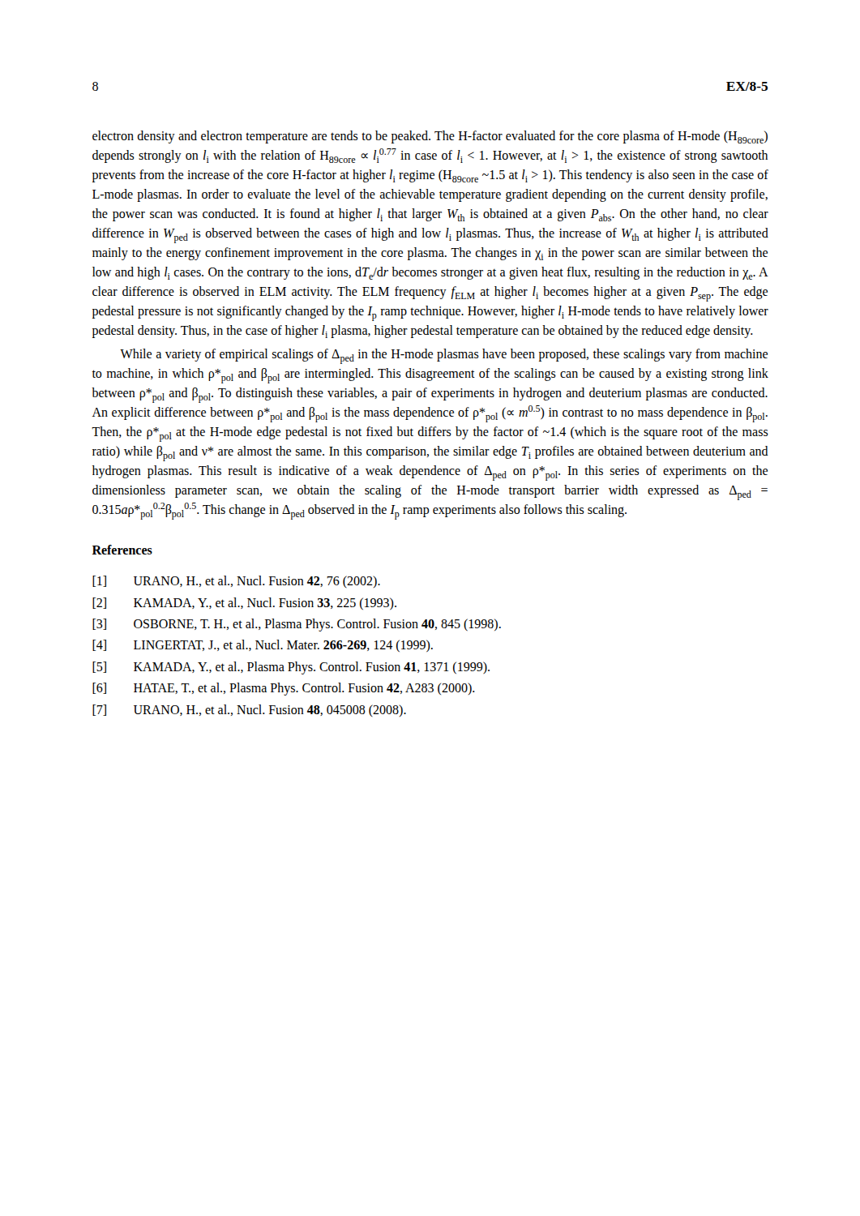8
EX/8-5
electron density and electron temperature are tends to be peaked. The H-factor evaluated for the core plasma of H-mode (H89core) depends strongly on li with the relation of H89core ∝ li0.77 in case of li < 1. However, at li > 1, the existence of strong sawtooth prevents from the increase of the core H-factor at higher li regime (H89core ~1.5 at li > 1). This tendency is also seen in the case of L-mode plasmas. In order to evaluate the level of the achievable temperature gradient depending on the current density profile, the power scan was conducted. It is found at higher li that larger Wth is obtained at a given Pabs. On the other hand, no clear difference in Wped is observed between the cases of high and low li plasmas. Thus, the increase of Wth at higher li is attributed mainly to the energy confinement improvement in the core plasma. The changes in χi in the power scan are similar between the low and high li cases. On the contrary to the ions, dTe/dr becomes stronger at a given heat flux, resulting in the reduction in χe. A clear difference is observed in ELM activity. The ELM frequency fELM at higher li becomes higher at a given Psep. The edge pedestal pressure is not significantly changed by the Ip ramp technique. However, higher li H-mode tends to have relatively lower pedestal density. Thus, in the case of higher li plasma, higher pedestal temperature can be obtained by the reduced edge density.
While a variety of empirical scalings of Δped in the H-mode plasmas have been proposed, these scalings vary from machine to machine, in which ρ*pol and βpol are intermingled. This disagreement of the scalings can be caused by a existing strong link between ρ*pol and βpol. To distinguish these variables, a pair of experiments in hydrogen and deuterium plasmas are conducted. An explicit difference between ρ*pol and βpol is the mass dependence of ρ*pol (∝ m0.5) in contrast to no mass dependence in βpol. Then, the ρ*pol at the H-mode edge pedestal is not fixed but differs by the factor of ~1.4 (which is the square root of the mass ratio) while βpol and ν* are almost the same. In this comparison, the similar edge Ti profiles are obtained between deuterium and hydrogen plasmas. This result is indicative of a weak dependence of Δped on ρ*pol. In this series of experiments on the dimensionless parameter scan, we obtain the scaling of the H-mode transport barrier width expressed as Δped = 0.315aρ*pol0.2βpol0.5. This change in Δped observed in the Ip ramp experiments also follows this scaling.
References
[1] URANO, H., et al., Nucl. Fusion 42, 76 (2002).
[2] KAMADA, Y., et al., Nucl. Fusion 33, 225 (1993).
[3] OSBORNE, T. H., et al., Plasma Phys. Control. Fusion 40, 845 (1998).
[4] LINGERTAT, J., et al., Nucl. Mater. 266-269, 124 (1999).
[5] KAMADA, Y., et al., Plasma Phys. Control. Fusion 41, 1371 (1999).
[6] HATAE, T., et al., Plasma Phys. Control. Fusion 42, A283 (2000).
[7] URANO, H., et al., Nucl. Fusion 48, 045008 (2008).